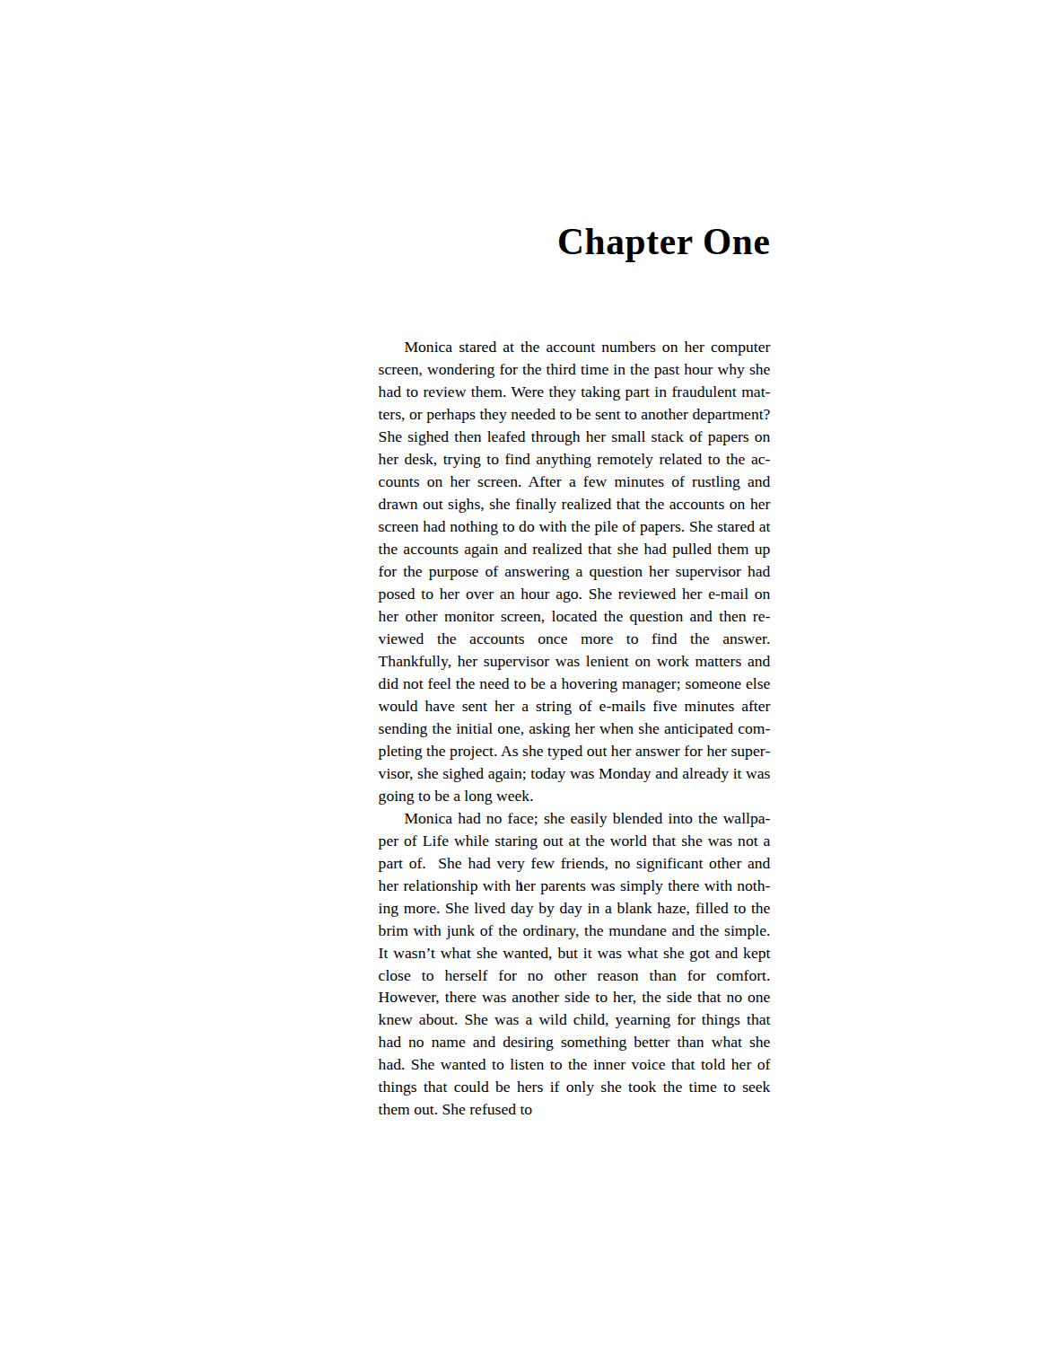Chapter One
Monica stared at the account numbers on her computer screen, wondering for the third time in the past hour why she had to review them. Were they taking part in fraudulent matters, or perhaps they needed to be sent to another department? She sighed then leafed through her small stack of papers on her desk, trying to find anything remotely related to the accounts on her screen. After a few minutes of rustling and drawn out sighs, she finally realized that the accounts on her screen had nothing to do with the pile of papers. She stared at the accounts again and realized that she had pulled them up for the purpose of answering a question her supervisor had posed to her over an hour ago. She reviewed her e-mail on her other monitor screen, located the question and then reviewed the accounts once more to find the answer. Thankfully, her supervisor was lenient on work matters and did not feel the need to be a hovering manager; someone else would have sent her a string of e-mails five minutes after sending the initial one, asking her when she anticipated completing the project. As she typed out her answer for her supervisor, she sighed again; today was Monday and already it was going to be a long week.
Monica had no face; she easily blended into the wallpaper of Life while staring out at the world that she was not a part of. She had very few friends, no significant other and her relationship with her parents was simply there with nothing more. She lived day by day in a blank haze, filled to the brim with junk of the ordinary, the mundane and the simple. It wasn’t what she wanted, but it was what she got and kept close to herself for no other reason than for comfort. However, there was another side to her, the side that no one knew about. She was a wild child, yearning for things that had no name and desiring something better than what she had. She wanted to listen to the inner voice that told her of things that could be hers if only she took the time to seek them out. She refused to
1